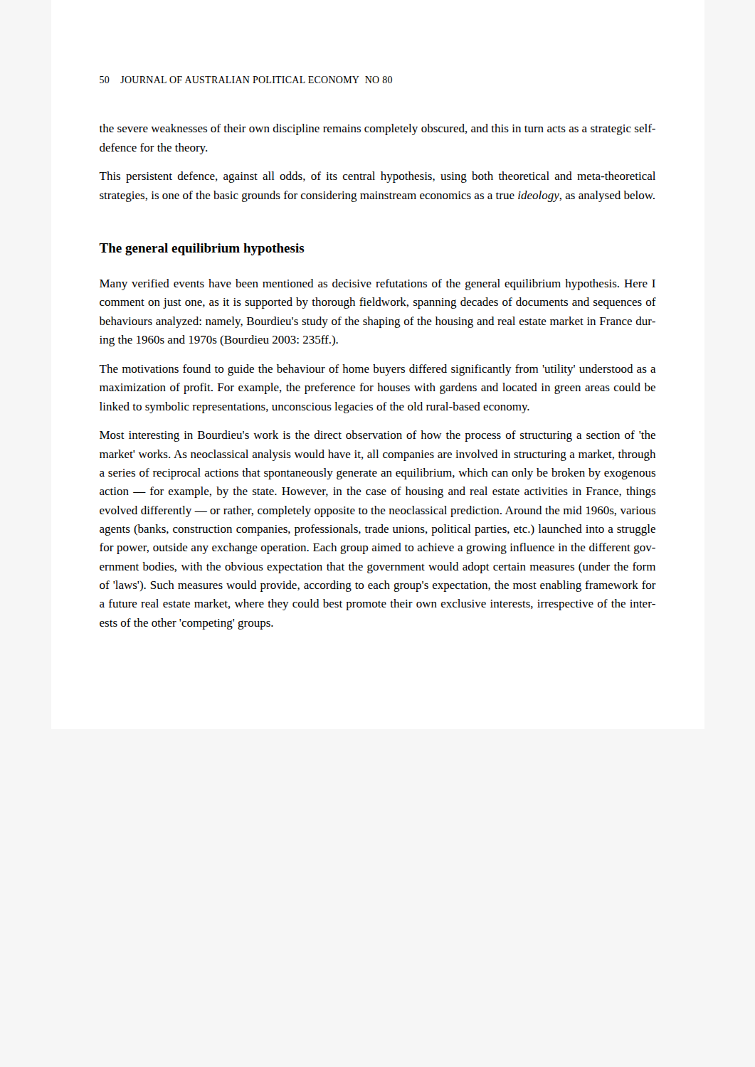50 Journal of Australian Political Economy No 80
the severe weaknesses of their own discipline remains completely obscured, and this in turn acts as a strategic self-defence for the theory.
This persistent defence, against all odds, of its central hypothesis, using both theoretical and meta-theoretical strategies, is one of the basic grounds for considering mainstream economics as a true ideology, as analysed below.
The general equilibrium hypothesis
Many verified events have been mentioned as decisive refutations of the general equilibrium hypothesis. Here I comment on just one, as it is supported by thorough fieldwork, spanning decades of documents and sequences of behaviours analyzed: namely, Bourdieu's study of the shaping of the housing and real estate market in France during the 1960s and 1970s (Bourdieu 2003: 235ff.).
The motivations found to guide the behaviour of home buyers differed significantly from 'utility' understood as a maximization of profit. For example, the preference for houses with gardens and located in green areas could be linked to symbolic representations, unconscious legacies of the old rural-based economy.
Most interesting in Bourdieu's work is the direct observation of how the process of structuring a section of 'the market' works. As neoclassical analysis would have it, all companies are involved in structuring a market, through a series of reciprocal actions that spontaneously generate an equilibrium, which can only be broken by exogenous action — for example, by the state. However, in the case of housing and real estate activities in France, things evolved differently — or rather, completely opposite to the neoclassical prediction. Around the mid 1960s, various agents (banks, construction companies, professionals, trade unions, political parties, etc.) launched into a struggle for power, outside any exchange operation. Each group aimed to achieve a growing influence in the different government bodies, with the obvious expectation that the government would adopt certain measures (under the form of 'laws'). Such measures would provide, according to each group's expectation, the most enabling framework for a future real estate market, where they could best promote their own exclusive interests, irrespective of the interests of the other 'competing' groups.